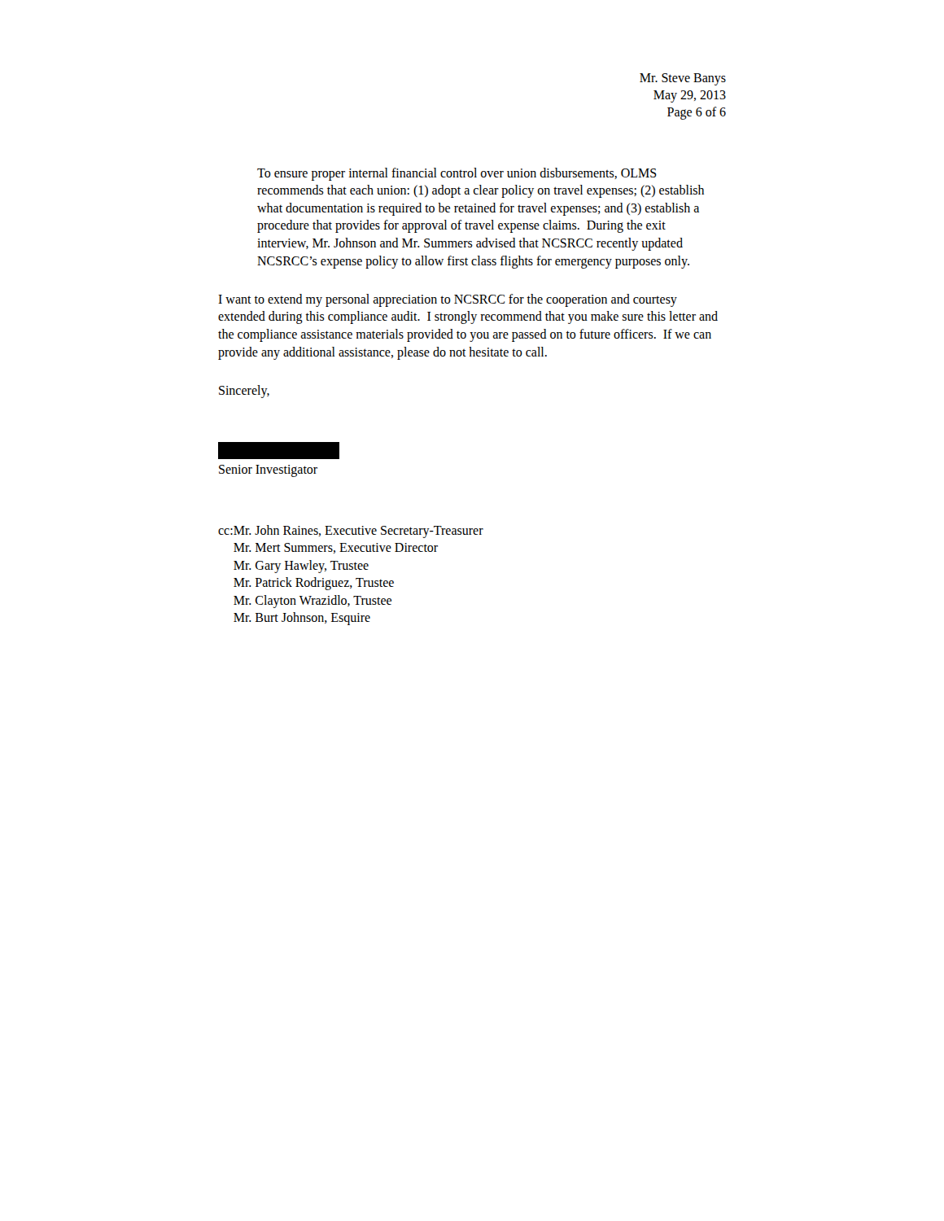Mr. Steve Banys
May 29, 2013
Page 6 of 6
To ensure proper internal financial control over union disbursements, OLMS recommends that each union: (1) adopt a clear policy on travel expenses; (2) establish what documentation is required to be retained for travel expenses; and (3) establish a procedure that provides for approval of travel expense claims. During the exit interview, Mr. Johnson and Mr. Summers advised that NCSRCC recently updated NCSRCC’s expense policy to allow first class flights for emergency purposes only.
I want to extend my personal appreciation to NCSRCC for the cooperation and courtesy extended during this compliance audit. I strongly recommend that you make sure this letter and the compliance assistance materials provided to you are passed on to future officers. If we can provide any additional assistance, please do not hesitate to call.
Sincerely,
Senior Investigator
| cc: | Mr. John Raines, Executive Secretary-Treasurer Mr. Mert Summers, Executive Director Mr. Gary Hawley, Trustee Mr. Patrick Rodriguez, Trustee Mr. Clayton Wrazidlo, Trustee Mr. Burt Johnson, Esquire |